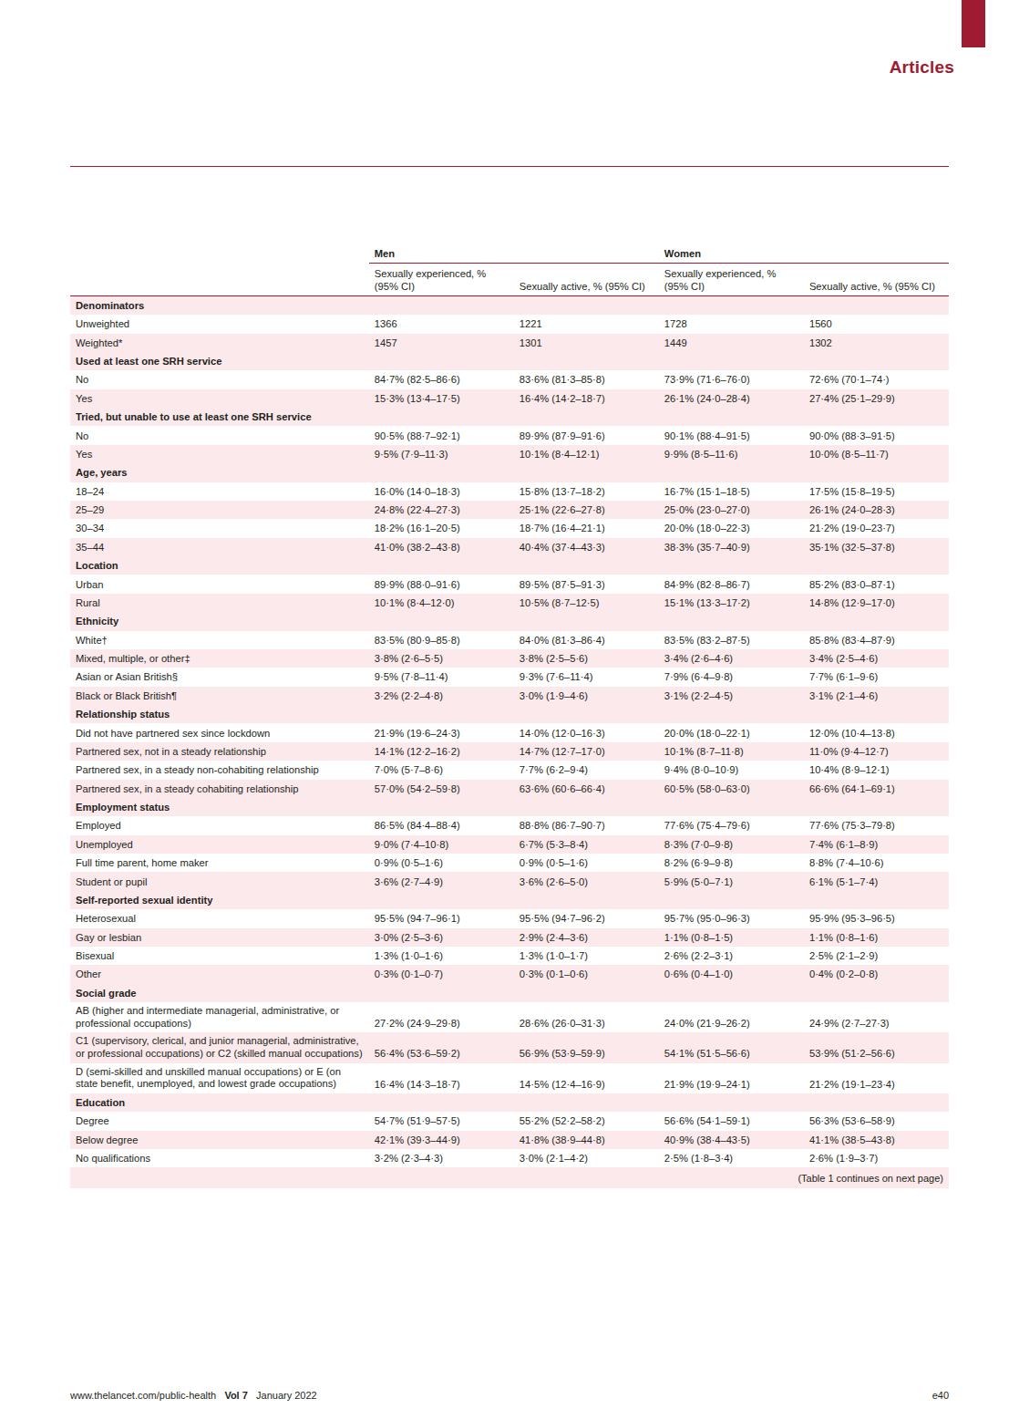Articles
| | Men | Women |
| --- | --- | --- |
| Sexually experienced, % (95% CI) | Sexually active, % (95% CI) | Sexually experienced, % (95% CI) | Sexually active, % (95% CI) |
| Denominators |
| Unweighted | 1366 | 1221 | 1728 | 1560 |
| Weighted* | 1457 | 1301 | 1449 | 1302 |
| Used at least one SRH service |
| No | 84·7% (82·5–86·6) | 83·6% (81·3–85·8) | 73·9% (71·6–76·0) | 72·6% (70·1–74·) |
| Yes | 15·3% (13·4–17·5) | 16·4% (14·2–18·7) | 26·1% (24·0–28·4) | 27·4% (25·1–29·9) |
| Tried, but unable to use at least one SRH service |
| No | 90·5% (88·7–92·1) | 89·9% (87·9–91·6) | 90·1% (88·4–91·5) | 90·0% (88·3–91·5) |
| Yes | 9·5% (7·9–11·3) | 10·1% (8·4–12·1) | 9·9% (8·5–11·6) | 10·0% (8·5–11·7) |
| Age, years |
| 18–24 | 16·0% (14·0–18·3) | 15·8% (13·7–18·2) | 16·7% (15·1–18·5) | 17·5% (15·8–19·5) |
| 25–29 | 24·8% (22·4–27·3) | 25·1% (22·6–27·8) | 25·0% (23·0–27·0) | 26·1% (24·0–28·3) |
| 30–34 | 18·2% (16·1–20·5) | 18·7% (16·4–21·1) | 20·0% (18·0–22·3) | 21·2% (19·0–23·7) |
| 35–44 | 41·0% (38·2–43·8) | 40·4% (37·4–43·3) | 38·3% (35·7–40·9) | 35·1% (32·5–37·8) |
| Location |
| Urban | 89·9% (88·0–91·6) | 89·5% (87·5–91·3) | 84·9% (82·8–86·7) | 85·2% (83·0–87·1) |
| Rural | 10·1% (8·4–12·0) | 10·5% (8·7–12·5) | 15·1% (13·3–17·2) | 14·8% (12·9–17·0) |
| Ethnicity |
| White† | 83·5% (80·9–85·8) | 84·0% (81·3–86·4) | 83·5% (83·2–87·5) | 85·8% (83·4–87·9) |
| Mixed, multiple, or other‡ | 3·8% (2·6–5·5) | 3·8% (2·5–5·6) | 3·4% (2·6–4·6) | 3·4% (2·5–4·6) |
| Asian or Asian British§ | 9·5% (7·8–11·4) | 9·3% (7·6–11·4) | 7·9% (6·4–9·8) | 7·7% (6·1–9·6) |
| Black or Black British¶ | 3·2% (2·2–4·8) | 3·0% (1·9–4·6) | 3·1% (2·2–4·5) | 3·1% (2·1–4·6) |
| Relationship status |
| Did not have partnered sex since lockdown | 21·9% (19·6–24·3) | 14·0% (12·0–16·3) | 20·0% (18·0–22·1) | 12·0% (10·4–13·8) |
| Partnered sex, not in a steady relationship | 14·1% (12·2–16·2) | 14·7% (12·7–17·0) | 10·1% (8·7–11·8) | 11·0% (9·4–12·7) |
| Partnered sex, in a steady non-cohabiting relationship | 7·0% (5·7–8·6) | 7·7% (6·2–9·4) | 9·4% (8·0–10·9) | 10·4% (8·9–12·1) |
| Partnered sex, in a steady cohabiting relationship | 57·0% (54·2–59·8) | 63·6% (60·6–66·4) | 60·5% (58·0–63·0) | 66·6% (64·1–69·1) |
| Employment status |
| Employed | 86·5% (84·4–88·4) | 88·8% (86·7–90·7) | 77·6% (75·4–79·6) | 77·6% (75·3–79·8) |
| Unemployed | 9·0% (7·4–10·8) | 6·7% (5·3–8·4) | 8·3% (7·0–9·8) | 7·4% (6·1–8·9) |
| Full time parent, home maker | 0·9% (0·5–1·6) | 0·9% (0·5–1·6) | 8·2% (6·9–9·8) | 8·8% (7·4–10·6) |
| Student or pupil | 3·6% (2·7–4·9) | 3·6% (2·6–5·0) | 5·9% (5·0–7·1) | 6·1% (5·1–7·4) |
| Self-reported sexual identity |
| Heterosexual | 95·5% (94·7–96·1) | 95·5% (94·7–96·2) | 95·7% (95·0–96·3) | 95·9% (95·3–96·5) |
| Gay or lesbian | 3·0% (2·5–3·6) | 2·9% (2·4–3·6) | 1·1% (0·8–1·5) | 1·1% (0·8–1·6) |
| Bisexual | 1·3% (1·0–1·6) | 1·3% (1·0–1·7) | 2·6% (2·2–3·1) | 2·5% (2·1–2·9) |
| Other | 0·3% (0·1–0·7) | 0·3% (0·1–0·6) | 0·6% (0·4–1·0) | 0·4% (0·2–0·8) |
| Social grade |
| AB (higher and intermediate managerial, administrative, or professional occupations) | 27·2% (24·9–29·8) | 28·6% (26·0–31·3) | 24·0% (21·9–26·2) | 24·9% (2·7–27·3) |
| C1 (supervisory, clerical, and junior managerial, administrative, or professional occupations) or C2 (skilled manual occupations) | 56·4% (53·6–59·2) | 56·9% (53·9–59·9) | 54·1% (51·5–56·6) | 53·9% (51·2–56·6) |
| D (semi-skilled and unskilled manual occupations) or E (on state benefit, unemployed, and lowest grade occupations) | 16·4% (14·3–18·7) | 14·5% (12·4–16·9) | 21·9% (19·9–24·1) | 21·2% (19·1–23·4) |
| Education |
| Degree | 54·7% (51·9–57·5) | 55·2% (52·2–58·2) | 56·6% (54·1–59·1) | 56·3% (53·6–58·9) |
| Below degree | 42·1% (39·3–44·9) | 41·8% (38·9–44·8) | 40·9% (38·4–43·5) | 41·1% (38·5–43·8) |
| No qualifications | 3·2% (2·3–4·3) | 3·0% (2·1–4·2) | 2·5% (1·8–3·4) | 2·6% (1·9–3·7) |
| (Table 1 continues on next page) |
www.thelancet.com/public-health Vol 7 January 2022
e40